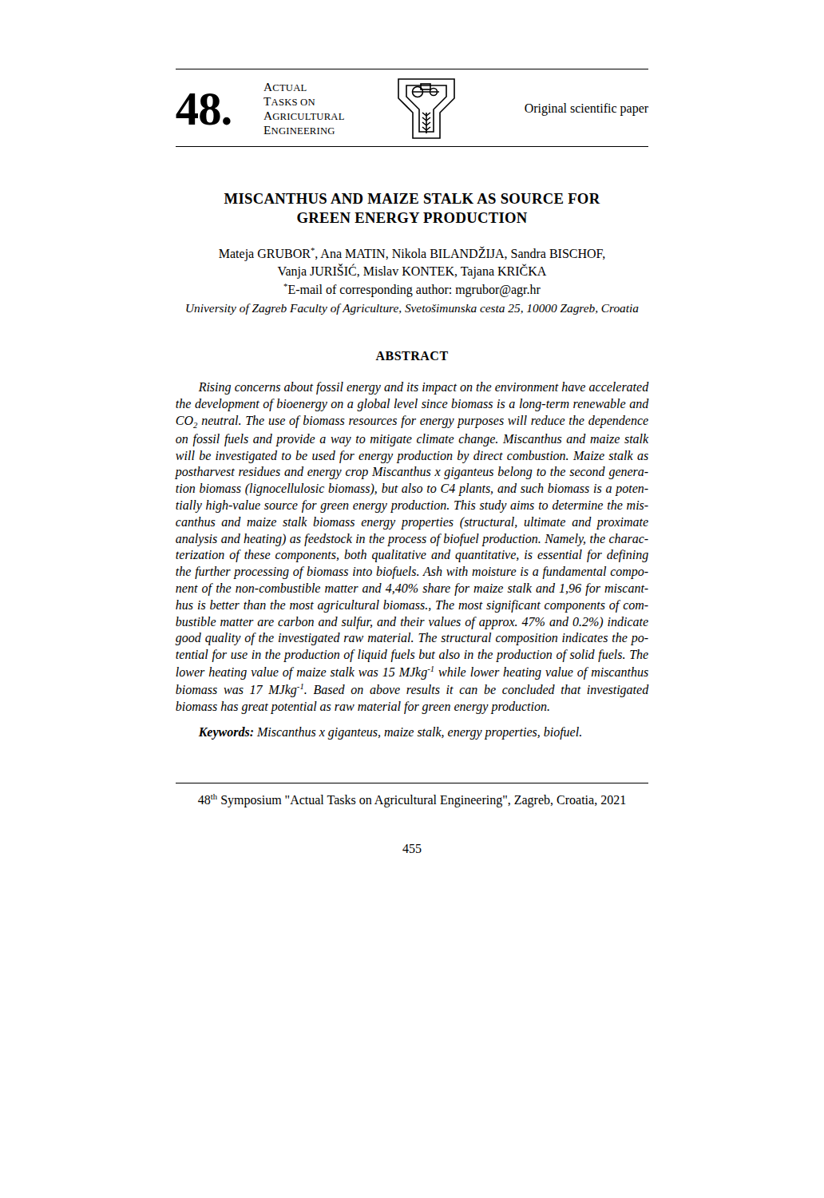| 48. | A CTUAL T ASKS ON A GRICULTURAL E NGINEERING | | Original scientific paper |
Miscanthus and Maize Stalk as Source for
Green Energy Production
Mateja GRUBOR*, Ana MATIN, Nikola BILANDŽIJA, Sandra BISCHOF,
Vanja JURIŠIĆ, Mislav KONTEK, Tajana KRIČKA
*E-mail of corresponding author: mgrubor@agr.hr
University of Zagreb Faculty of Agriculture, Svetošimunska cesta 25, 10000 Zagreb, Croatia
Abstract
Rising concerns about fossil energy and its impact on the environment have accelerated the development of bioenergy on a global level since biomass is a long-term renewable and CO2 neutral. The use of biomass resources for energy purposes will reduce the dependence on fossil fuels and provide a way to mitigate climate change. Miscanthus and maize stalk will be investigated to be used for energy production by direct combustion. Maize stalk as postharvest residues and energy crop Miscanthus x giganteus belong to the second generation biomass (lignocellulosic biomass), but also to C4 plants, and such biomass is a potentially high-value source for green energy production. This study aims to determine the miscanthus and maize stalk biomass energy properties (structural, ultimate and proximate analysis and heating) as feedstock in the process of biofuel production. Namely, the characterization of these components, both qualitative and quantitative, is essential for defining the further processing of biomass into biofuels. Ash with moisture is a fundamental component of the non-combustible matter and 4,40% share for maize stalk and 1,96 for miscanthus is better than the most agricultural biomass., The most significant components of combustible matter are carbon and sulfur, and their values of approx. 47% and 0.2%) indicate good quality of the investigated raw material. The structural composition indicates the potential for use in the production of liquid fuels but also in the production of solid fuels. The lower heating value of maize stalk was 15 MJkg-1 while lower heating value of miscanthus biomass was 17 MJkg-1. Based on above results it can be concluded that investigated biomass has great potential as raw material for green energy production.
Keywords: Miscanthus x giganteus, maize stalk, energy properties, biofuel.
48th Symposium "Actual Tasks on Agricultural Engineering", Zagreb, Croatia, 2021
455